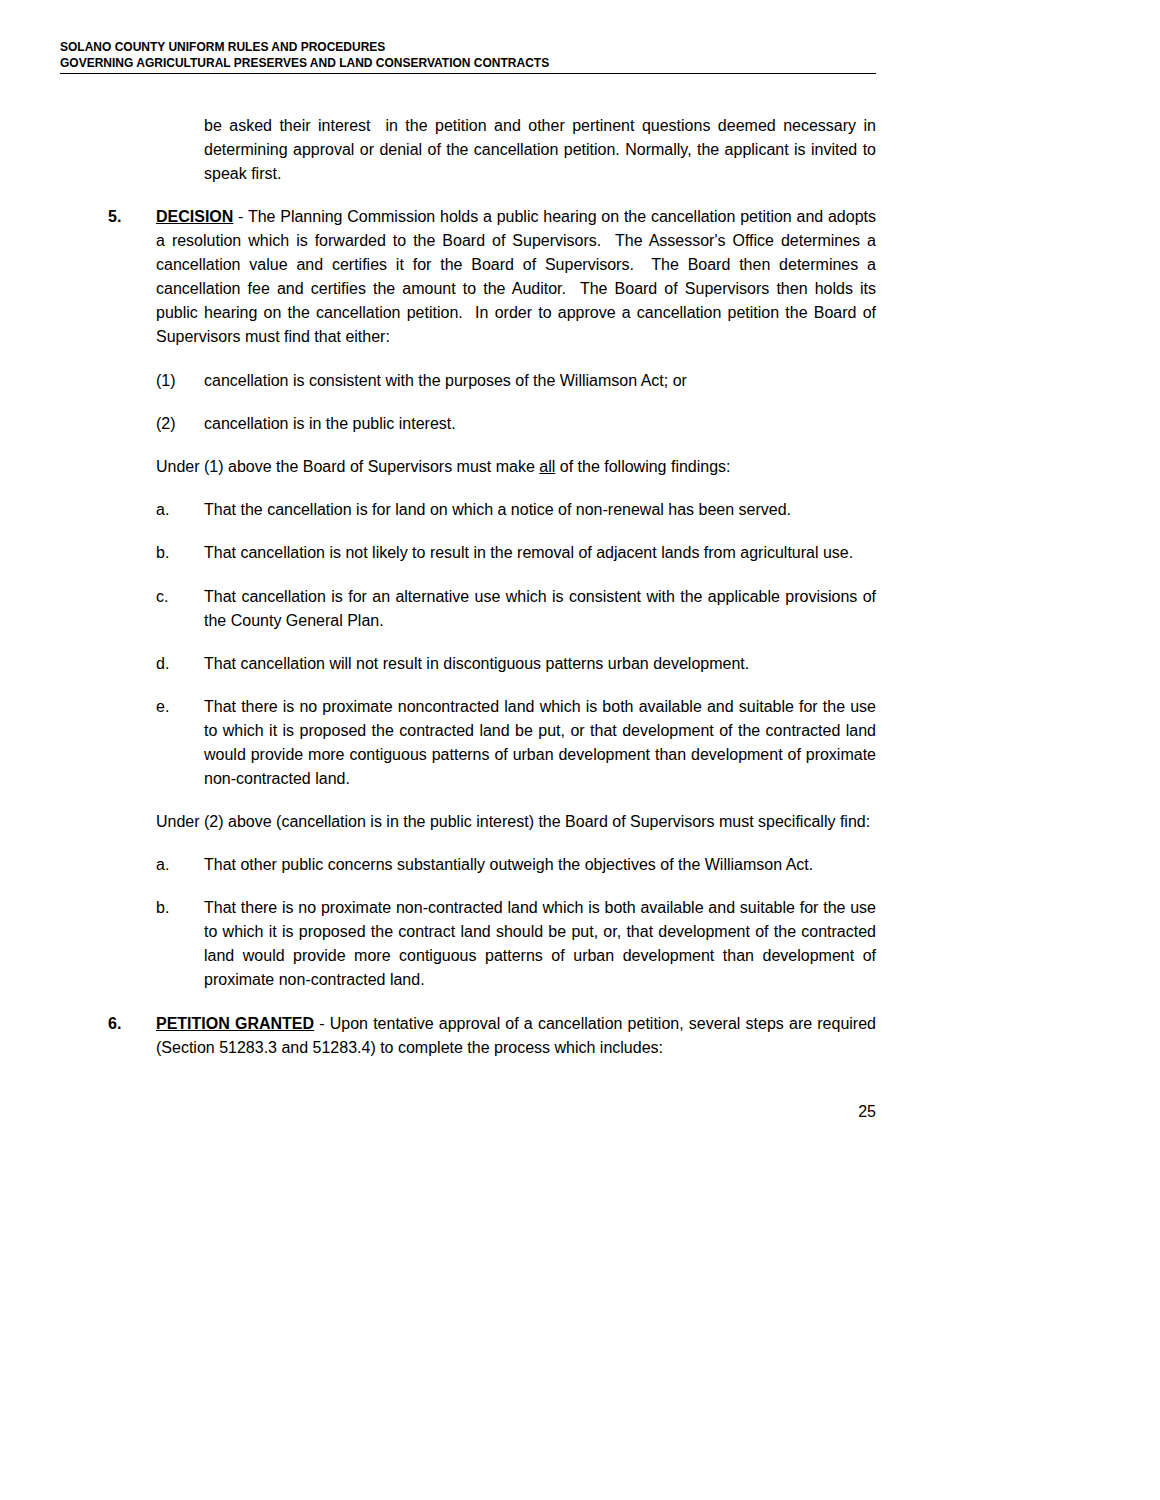SOLANO COUNTY UNIFORM RULES AND PROCEDURES GOVERNING AGRICULTURAL PRESERVES AND LAND CONSERVATION CONTRACTS
be asked their interest in the petition and other pertinent questions deemed necessary in determining approval or denial of the cancellation petition. Normally, the applicant is invited to speak first.
5.
DECISION - The Planning Commission holds a public hearing on the cancellation petition and adopts a resolution which is forwarded to the Board of Supervisors. The Assessor's Office determines a cancellation value and certifies it for the Board of Supervisors. The Board then determines a cancellation fee and certifies the amount to the Auditor. The Board of Supervisors then holds its public hearing on the cancellation petition. In order to approve a cancellation petition the Board of Supervisors must find that either:
(1)
cancellation is consistent with the purposes of the Williamson Act; or
(2)
cancellation is in the public interest.
Under (1) above the Board of Supervisors must make all of the following findings:
a.
That the cancellation is for land on which a notice of non-renewal has been served.
b.
That cancellation is not likely to result in the removal of adjacent lands from agricultural use.
c.
That cancellation is for an alternative use which is consistent with the applicable provisions of the County General Plan.
d.
That cancellation will not result in discontiguous patterns urban development.
e.
That there is no proximate noncontracted land which is both available and suitable for the use to which it is proposed the contracted land be put, or that development of the contracted land would provide more contiguous patterns of urban development than development of proximate non-contracted land.
Under (2) above (cancellation is in the public interest) the Board of Supervisors must specifically find:
a.
That other public concerns substantially outweigh the objectives of the Williamson Act.
b.
That there is no proximate non-contracted land which is both available and suitable for the use to which it is proposed the contract land should be put, or, that development of the contracted land would provide more contiguous patterns of urban development than development of proximate non-contracted land.
6.
PETITION GRANTED - Upon tentative approval of a cancellation petition, several steps are required (Section 51283.3 and 51283.4) to complete the process which includes:
25